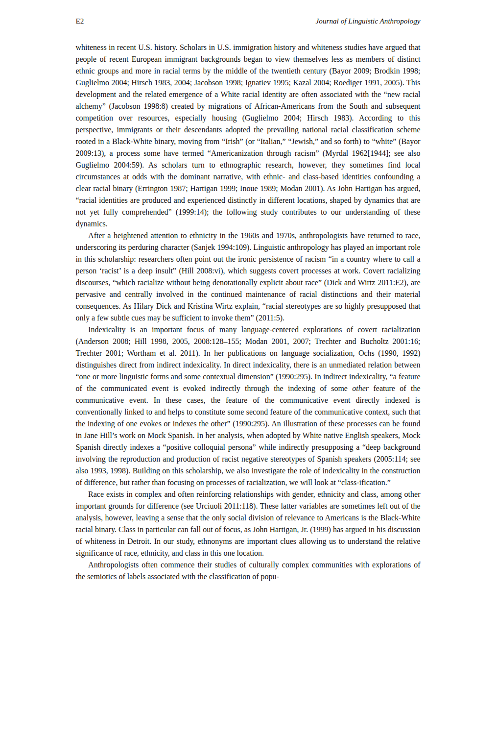E2 Journal of Linguistic Anthropology
whiteness in recent U.S. history. Scholars in U.S. immigration history and whiteness studies have argued that people of recent European immigrant backgrounds began to view themselves less as members of distinct ethnic groups and more in racial terms by the middle of the twentieth century (Bayor 2009; Brodkin 1998; Guglielmo 2004; Hirsch 1983, 2004; Jacobson 1998; Ignatiev 1995; Kazal 2004; Roediger 1991, 2005). This development and the related emergence of a White racial identity are often associated with the “new racial alchemy” (Jacobson 1998:8) created by migrations of African-Americans from the South and subsequent competition over resources, especially housing (Guglielmo 2004; Hirsch 1983). According to this perspective, immigrants or their descendants adopted the prevailing national racial classification scheme rooted in a Black-White binary, moving from “Irish” (or “Italian,” “Jewish,” and so forth) to “white” (Bayor 2009:13), a process some have termed “Americanization through racism” (Myrdal 1962[1944]; see also Guglielmo 2004:59). As scholars turn to ethnographic research, however, they sometimes find local circumstances at odds with the dominant narrative, with ethnic- and class-based identities confounding a clear racial binary (Errington 1987; Hartigan 1999; Inoue 1989; Modan 2001). As John Hartigan has argued, “racial identities are produced and experienced distinctly in different locations, shaped by dynamics that are not yet fully comprehended” (1999:14); the following study contributes to our understanding of these dynamics.
After a heightened attention to ethnicity in the 1960s and 1970s, anthropologists have returned to race, underscoring its perduring character (Sanjek 1994:109). Linguistic anthropology has played an important role in this scholarship: researchers often point out the ironic persistence of racism “in a country where to call a person ‘racist’ is a deep insult” (Hill 2008:vi), which suggests covert processes at work. Covert racializing discourses, “which racialize without being denotationally explicit about race” (Dick and Wirtz 2011:E2), are pervasive and centrally involved in the continued maintenance of racial distinctions and their material consequences. As Hilary Dick and Kristina Wirtz explain, “racial stereotypes are so highly presupposed that only a few subtle cues may be sufficient to invoke them” (2011:5).
Indexicality is an important focus of many language-centered explorations of covert racialization (Anderson 2008; Hill 1998, 2005, 2008:128–155; Modan 2001, 2007; Trechter and Bucholtz 2001:16; Trechter 2001; Wortham et al. 2011). In her publications on language socialization, Ochs (1990, 1992) distinguishes direct from indirect indexicality. In direct indexicality, there is an unmediated relation between “one or more linguistic forms and some contextual dimension” (1990:295). In indirect indexicality, “a feature of the communicated event is evoked indirectly through the indexing of some other feature of the communicative event. In these cases, the feature of the communicative event directly indexed is conventionally linked to and helps to constitute some second feature of the communicative context, such that the indexing of one evokes or indexes the other” (1990:295). An illustration of these processes can be found in Jane Hill’s work on Mock Spanish. In her analysis, when adopted by White native English speakers, Mock Spanish directly indexes a “positive colloquial persona” while indirectly presupposing a “deep background involving the reproduction and production of racist negative stereotypes of Spanish speakers (2005:114; see also 1993, 1998). Building on this scholarship, we also investigate the role of indexicality in the construction of difference, but rather than focusing on processes of racialization, we will look at “class-ification.”
Race exists in complex and often reinforcing relationships with gender, ethnicity and class, among other important grounds for difference (see Urciuoli 2011:118). These latter variables are sometimes left out of the analysis, however, leaving a sense that the only social division of relevance to Americans is the Black-White racial binary. Class in particular can fall out of focus, as John Hartigan, Jr. (1999) has argued in his discussion of whiteness in Detroit. In our study, ethnonyms are important clues allowing us to understand the relative significance of race, ethnicity, and class in this one location.
Anthropologists often commence their studies of culturally complex communities with explorations of the semiotics of labels associated with the classification of popu-